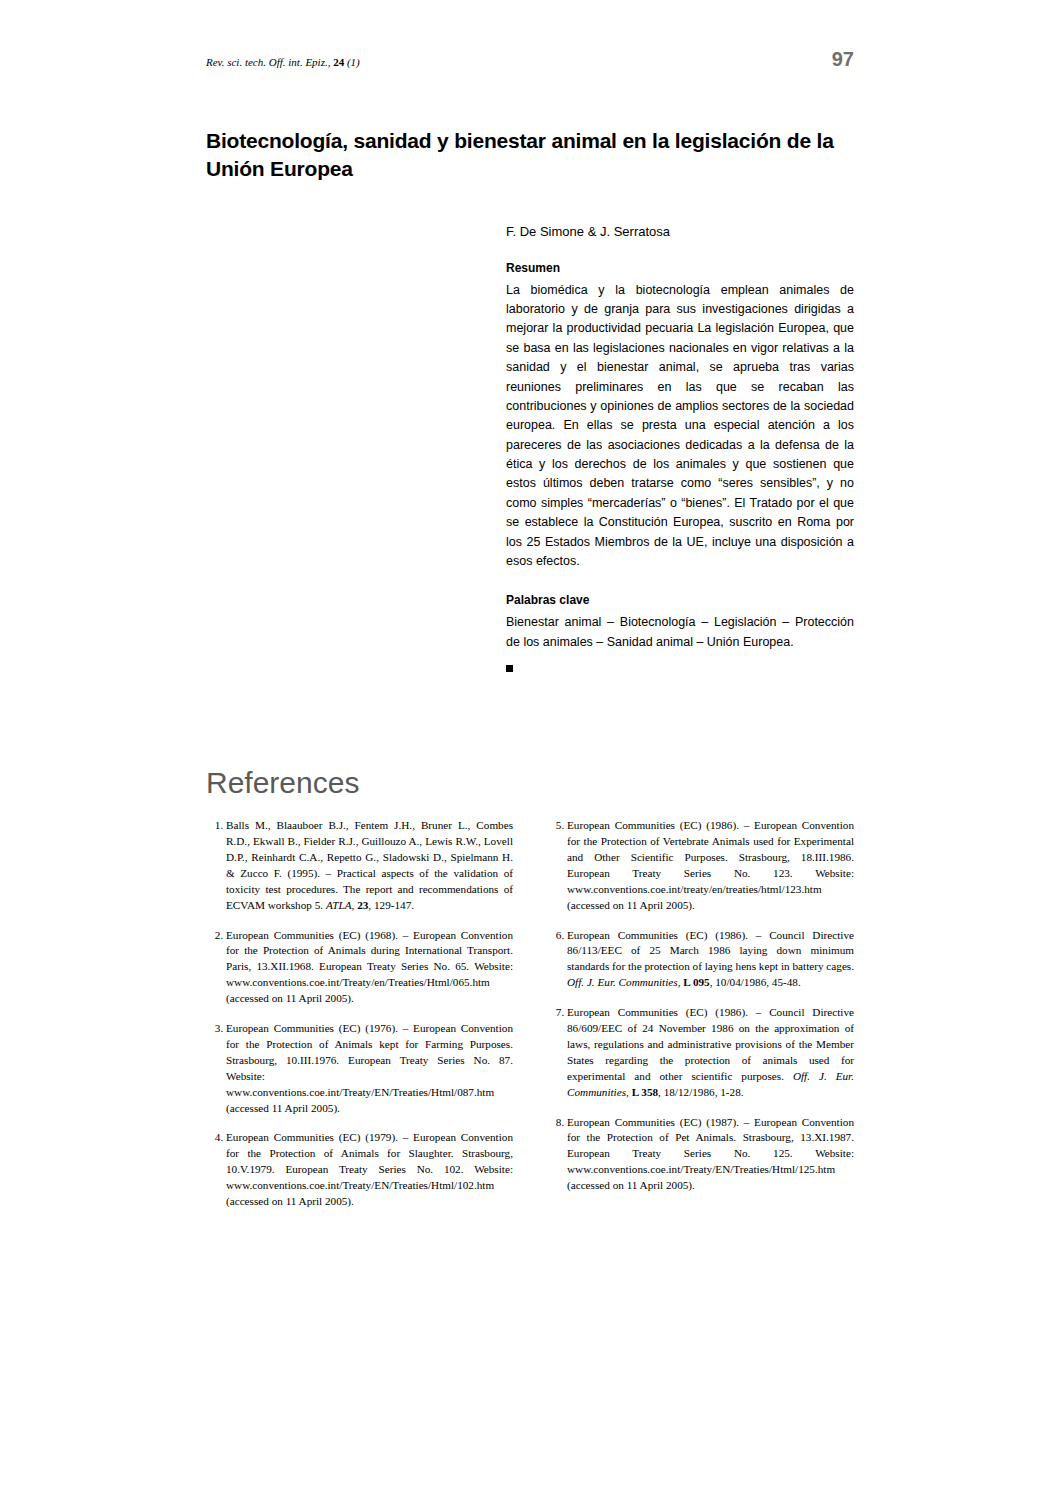Rev. sci. tech. Off. int. Epiz., 24 (1)
97
Biotecnología, sanidad y bienestar animal en la legislación de la Unión Europea
F. De Simone & J. Serratosa
Resumen
La biomédica y la biotecnología emplean animales de laboratorio y de granja para sus investigaciones dirigidas a mejorar la productividad pecuaria La legislación Europea, que se basa en las legislaciones nacionales en vigor relativas a la sanidad y el bienestar animal, se aprueba tras varias reuniones preliminares en las que se recaban las contribuciones y opiniones de amplios sectores de la sociedad europea. En ellas se presta una especial atención a los pareceres de las asociaciones dedicadas a la defensa de la ética y los derechos de los animales y que sostienen que estos últimos deben tratarse como “seres sensibles”, y no como simples “mercaderías” o “bienes”. El Tratado por el que se establece la Constitución Europea, suscrito en Roma por los 25 Estados Miembros de la UE, incluye una disposición a esos efectos.
Palabras clave
Bienestar animal – Biotecnología – Legislación – Protección de los animales – Sanidad animal – Unión Europea.
References
Balls M., Blaauboer B.J., Fentem J.H., Bruner L., Combes R.D., Ekwall B., Fielder R.J., Guillouzo A., Lewis R.W., Lovell D.P., Reinhardt C.A., Repetto G., Sladowski D., Spielmann H. & Zucco F. (1995). – Practical aspects of the validation of toxicity test procedures. The report and recommendations of ECVAM workshop 5. ATLA, 23, 129-147.
European Communities (EC) (1968). – European Convention for the Protection of Animals during International Transport. Paris, 13.XII.1968. European Treaty Series No. 65. Website: www.conventions.coe.int/Treaty/en/Treaties/Html/065.htm (accessed on 11 April 2005).
European Communities (EC) (1976). – European Convention for the Protection of Animals kept for Farming Purposes. Strasbourg, 10.III.1976. European Treaty Series No. 87. Website: www.conventions.coe.int/Treaty/EN/Treaties/Html/087.htm (accessed 11 April 2005).
European Communities (EC) (1979). – European Convention for the Protection of Animals for Slaughter. Strasbourg, 10.V.1979. European Treaty Series No. 102. Website: www.conventions.coe.int/Treaty/EN/Treaties/Html/102.htm (accessed on 11 April 2005).
European Communities (EC) (1986). – European Convention for the Protection of Vertebrate Animals used for Experimental and Other Scientific Purposes. Strasbourg, 18.III.1986. European Treaty Series No. 123. Website: www.conventions.coe.int/treaty/en/treaties/html/123.htm (accessed on 11 April 2005).
European Communities (EC) (1986). – Council Directive 86/113/EEC of 25 March 1986 laying down minimum standards for the protection of laying hens kept in battery cages. Off. J. Eur. Communities, L 095, 10/04/1986, 45-48.
European Communities (EC) (1986). – Council Directive 86/609/EEC of 24 November 1986 on the approximation of laws, regulations and administrative provisions of the Member States regarding the protection of animals used for experimental and other scientific purposes. Off. J. Eur. Communities, L 358, 18/12/1986, 1-28.
European Communities (EC) (1987). – European Convention for the Protection of Pet Animals. Strasbourg, 13.XI.1987. European Treaty Series No. 125. Website: www.conventions.coe.int/Treaty/EN/Treaties/Html/125.htm (accessed on 11 April 2005).